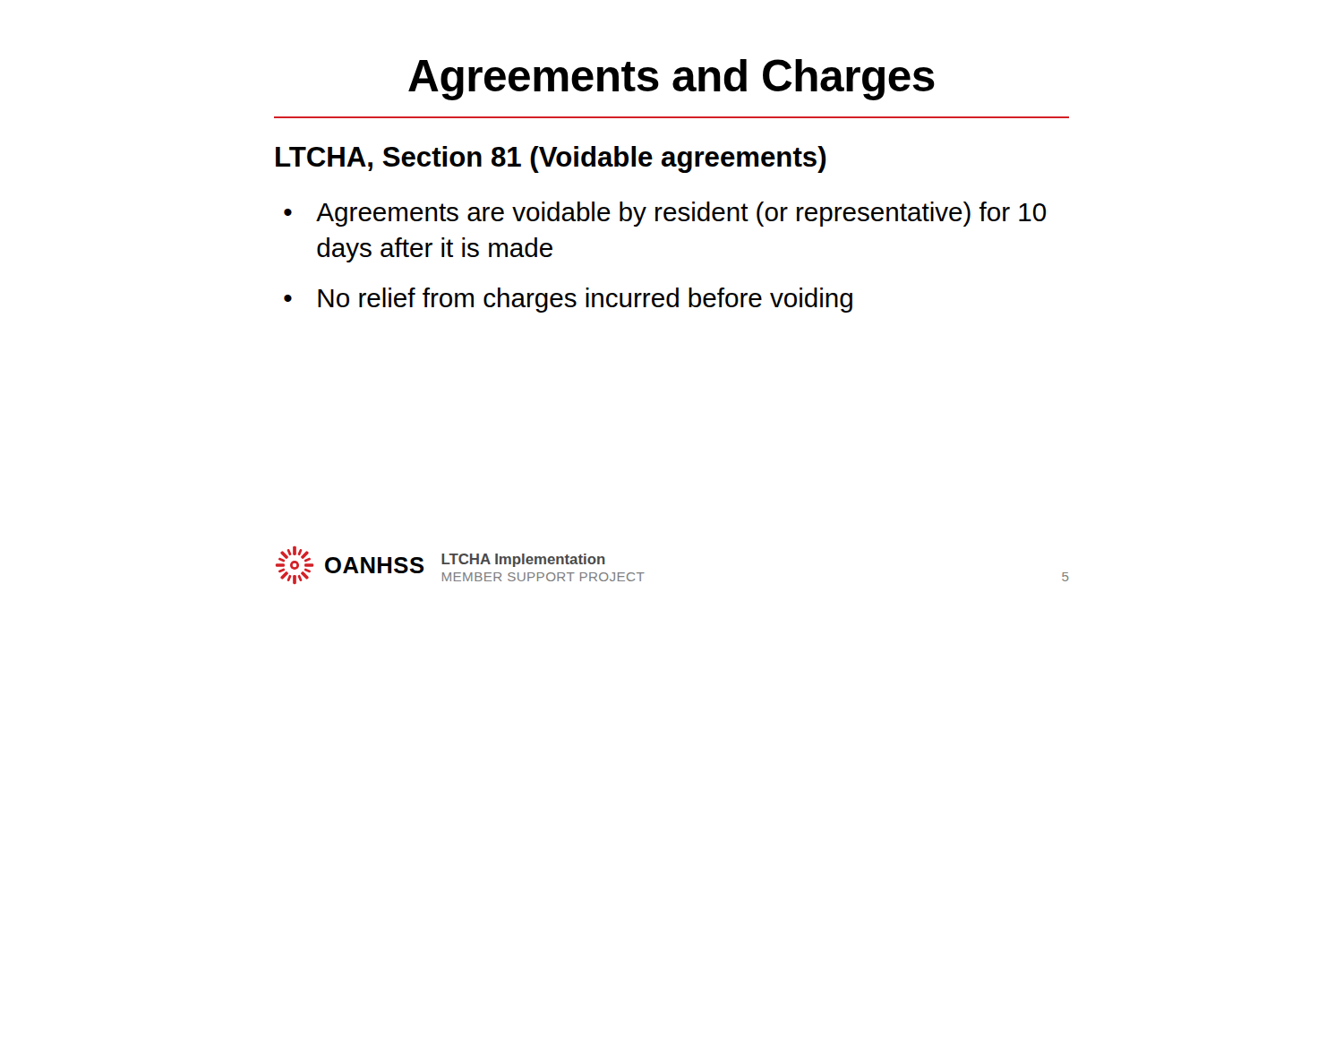Agreements and Charges
LTCHA, Section 81 (Voidable agreements)
Agreements are voidable by resident (or representative) for 10 days after it is made
No relief from charges incurred before voiding
OANHSS
LTCHA Implementation
MEMBER SUPPORT PROJECT
5